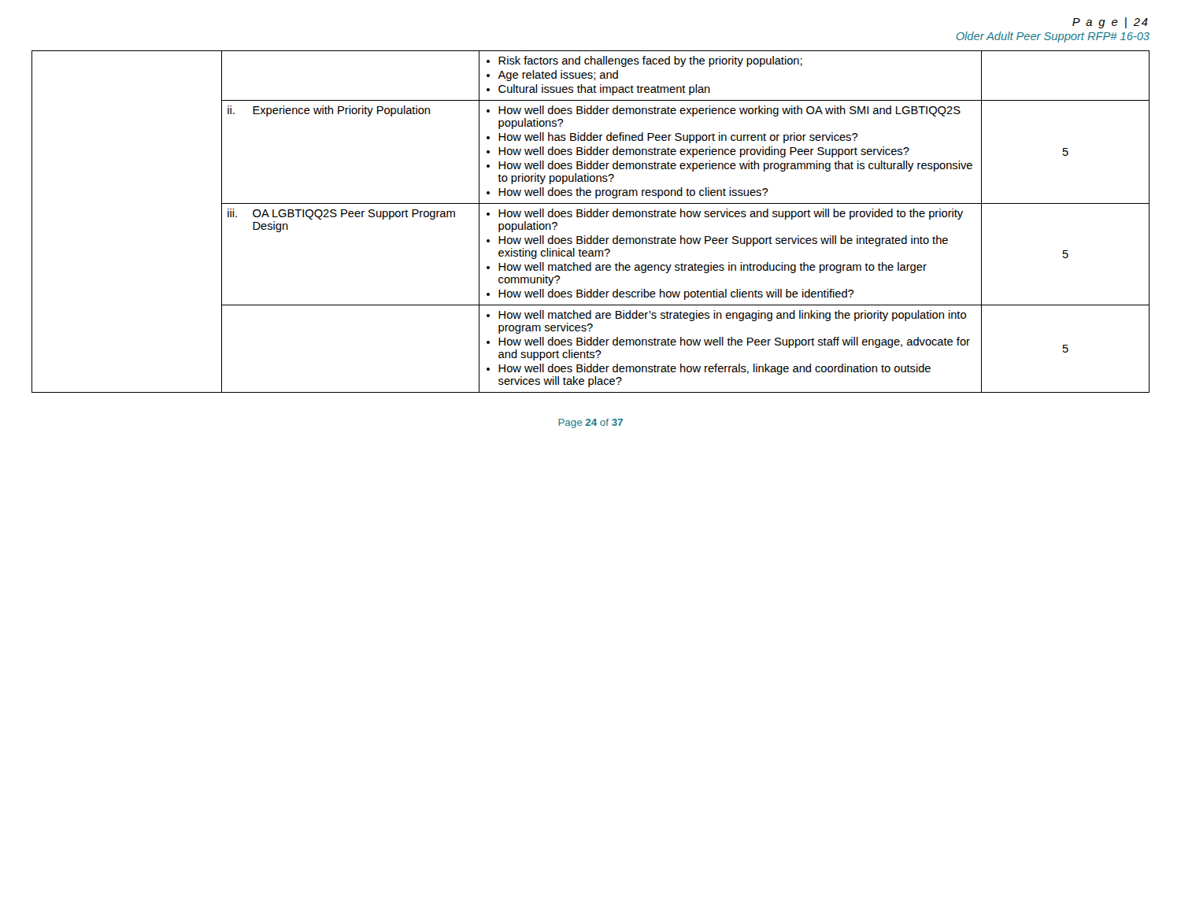P a g e | 24
Older Adult Peer Support RFP# 16-03
| | | Risk factors and challenges faced by the priority population; Age related issues; and Cultural issues that impact treatment plan | |
| ii. Experience with Priority Population | How well does Bidder demonstrate experience working with OA with SMI and LGBTIQQ2S populations? How well has Bidder defined Peer Support in current or prior services? How well does Bidder demonstrate experience providing Peer Support services? How well does Bidder demonstrate experience with programming that is culturally responsive to priority populations? How well does the program respond to client issues? | 5 |
| iii. OA LGBTIQQ2S Peer Support Program Design | How well does Bidder demonstrate how services and support will be provided to the priority population? How well does Bidder demonstrate how Peer Support services will be integrated into the existing clinical team? How well matched are the agency strategies in introducing the program to the larger community? How well does Bidder describe how potential clients will be identified? | 5 |
| | How well matched are Bidder’s strategies in engaging and linking the priority population into program services? How well does Bidder demonstrate how well the Peer Support staff will engage, advocate for and support clients? How well does Bidder demonstrate how referrals, linkage and coordination to outside services will take place? | 5 |
Page 24 of 37